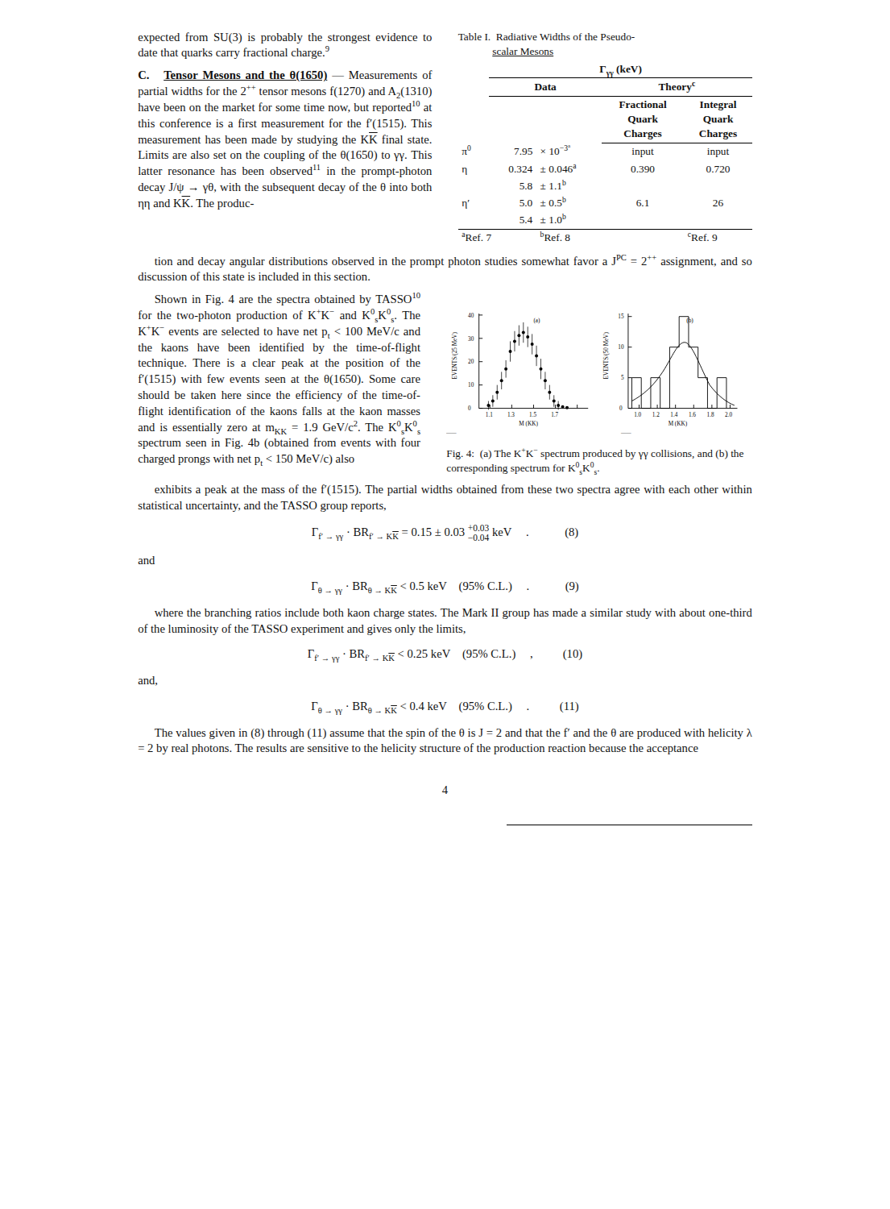expected from SU(3) is probably the strongest evidence to date that quarks carry fractional charge.9
C. Tensor Mesons and the θ(1650) — Measurements of partial widths for the 2++ tensor mesons f(1270) and A2(1310) have been on the market for some time now, but reported10 at this conference is a first measurement for the f′(1515). This measurement has been made by studying the KK final state. Limits are also set on the coupling of the θ(1650) to γγ. This latter resonance has been observed11 in the prompt-photon decay J/ψ → γθ, with the subsequent decay of the θ into both ηη and KK. The produc-
Table I. Radiative Widths of the Pseudo- scalar Mesons
| | Γ γγ (keV) |
| --- | --- |
| | Data | Theory c |
| | | | Fractional Quark Charges | Integral Quark Charges |
| π 0 | 7.95 | × 10 −3 a | input | input |
| η | 0.324 | ± 0.046 a | 0.390 | 0.720 |
| η′ | 5.8 | ± 1.1 b | 6.1 | 26 |
| 5.0 | ± 0.5 b |
| 5.4 | ± 1.0 b |
| a Ref. 7 | b Ref. 8 | c Ref. 9 |
tion and decay angular distributions observed in the prompt photon studies somewhat favor a JPC = 2++ assignment, and so discussion of this state is included in this section.
Shown in Fig. 4 are the spectra obtained by TASSO10 for the two-photon production of K+K− and K0sK0s. The K+K− events are selected to have net pt < 100 MeV/c and the kaons have been identified by the time-of-flight technique. There is a clear peak at the position of the f′(1515) with few events seen at the θ(1650). Some care should be taken here since the efficiency of the time-of-flight identification of the kaons falls at the kaon masses and is essentially zero at mKK = 1.9 GeV/c2. The K0sK0s spectrum seen in Fig. 4b (obtained from events with four charged prongs with net pt < 150 MeV/c) also
0 10 20 30 40 1.1 1.3 1.5 1.7 M (KK) EVENTS/(25 MeV) (a) 0 5 10 15 1.0 1.2 1.4 1.6 1.8 2.0 M (KK) EVENTS/(50 MeV) (b) —— ——
Fig. 4: (a) The K+K− spectrum produced by γγ collisions, and (b) the corresponding spectrum for K0sK0s.
exhibits a peak at the mass of the f′(1515). The partial widths obtained from these two spectra agree with each other within statistical uncertainty, and the TASSO group reports,
Γf′ → γγ · BRf′ → KK = 0.15 ± 0.03 +0.03−0.04 keV.
(8)
and
Γθ → γγ · BRθ → KK < 0.5 keV (95% C.L.).
(9)
where the branching ratios include both kaon charge states. The Mark II group has made a similar study with about one-third of the luminosity of the TASSO experiment and gives only the limits,
Γf′ → γγ · BRf′ → KK < 0.25 keV (95% C.L.),
(10)
and,
Γθ → γγ · BRθ → KK < 0.4 keV (95% C.L.).
(11)
The values given in (8) through (11) assume that the spin of the θ is J = 2 and that the f′ and the θ are produced with helicity λ = 2 by real photons. The results are sensitive to the helicity structure of the production reaction because the acceptance
4